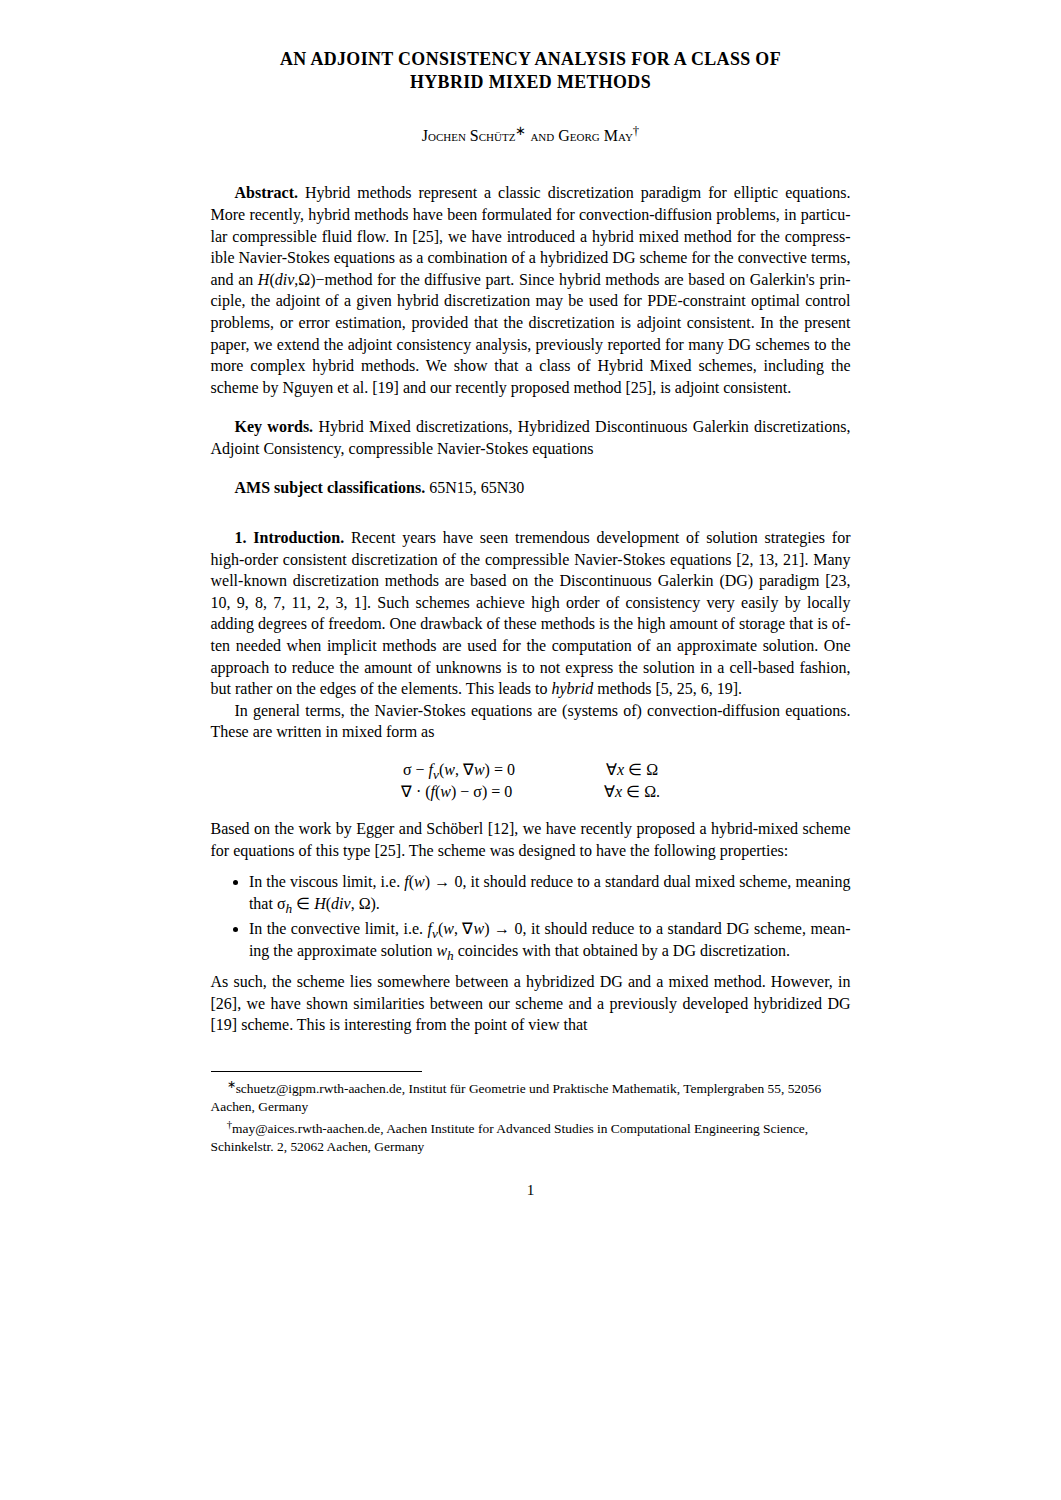An Adjoint Consistency Analysis for a Class of
Hybrid Mixed Methods
Jochen Schütz∗ and Georg May†
Abstract. Hybrid methods represent a classic discretization paradigm for elliptic equations. More recently, hybrid methods have been formulated for convection-diffusion problems, in particular compressible fluid flow. In [25], we have introduced a hybrid mixed method for the compressible Navier-Stokes equations as a combination of a hybridized DG scheme for the convective terms, and an H(div,Ω)−method for the diffusive part. Since hybrid methods are based on Galerkin's principle, the adjoint of a given hybrid discretization may be used for PDE-constraint optimal control problems, or error estimation, provided that the discretization is adjoint consistent. In the present paper, we extend the adjoint consistency analysis, previously reported for many DG schemes to the more complex hybrid methods. We show that a class of Hybrid Mixed schemes, including the scheme by Nguyen et al. [19] and our recently proposed method [25], is adjoint consistent.
Key words. Hybrid Mixed discretizations, Hybridized Discontinuous Galerkin discretizations, Adjoint Consistency, compressible Navier-Stokes equations
AMS subject classifications. 65N15, 65N30
1. Introduction. Recent years have seen tremendous development of solution strategies for high-order consistent discretization of the compressible Navier-Stokes equations [2, 13, 21]. Many well-known discretization methods are based on the Discontinuous Galerkin (DG) paradigm [23, 10, 9, 8, 7, 11, 2, 3, 1]. Such schemes achieve high order of consistency very easily by locally adding degrees of freedom. One drawback of these methods is the high amount of storage that is often needed when implicit methods are used for the computation of an approximate solution. One approach to reduce the amount of unknowns is to not express the solution in a cell-based fashion, but rather on the edges of the elements. This leads to hybrid methods [5, 25, 6, 19].
In general terms, the Navier-Stokes equations are (systems of) convection-diffusion equations. These are written in mixed form as
σ − fv(w, ∇w) = 0∀x ∈ Ω ∇ · (f(w) − σ) = 0∀x ∈ Ω.
Based on the work by Egger and Schöberl [12], we have recently proposed a hybrid-mixed scheme for equations of this type [25]. The scheme was designed to have the following properties:
In the viscous limit, i.e. f(w) → 0, it should reduce to a standard dual mixed scheme, meaning that σh ∈ H(div, Ω).
In the convective limit, i.e. fv(w, ∇w) → 0, it should reduce to a standard DG scheme, meaning the approximate solution wh coincides with that obtained by a DG discretization.
As such, the scheme lies somewhere between a hybridized DG and a mixed method. However, in [26], we have shown similarities between our scheme and a previously developed hybridized DG [19] scheme. This is interesting from the point of view that
∗schuetz@igpm.rwth-aachen.de, Institut für Geometrie und Praktische Mathematik, Templergraben 55, 52056 Aachen, Germany
†may@aices.rwth-aachen.de, Aachen Institute for Advanced Studies in Computational Engineering Science, Schinkelstr. 2, 52062 Aachen, Germany
1